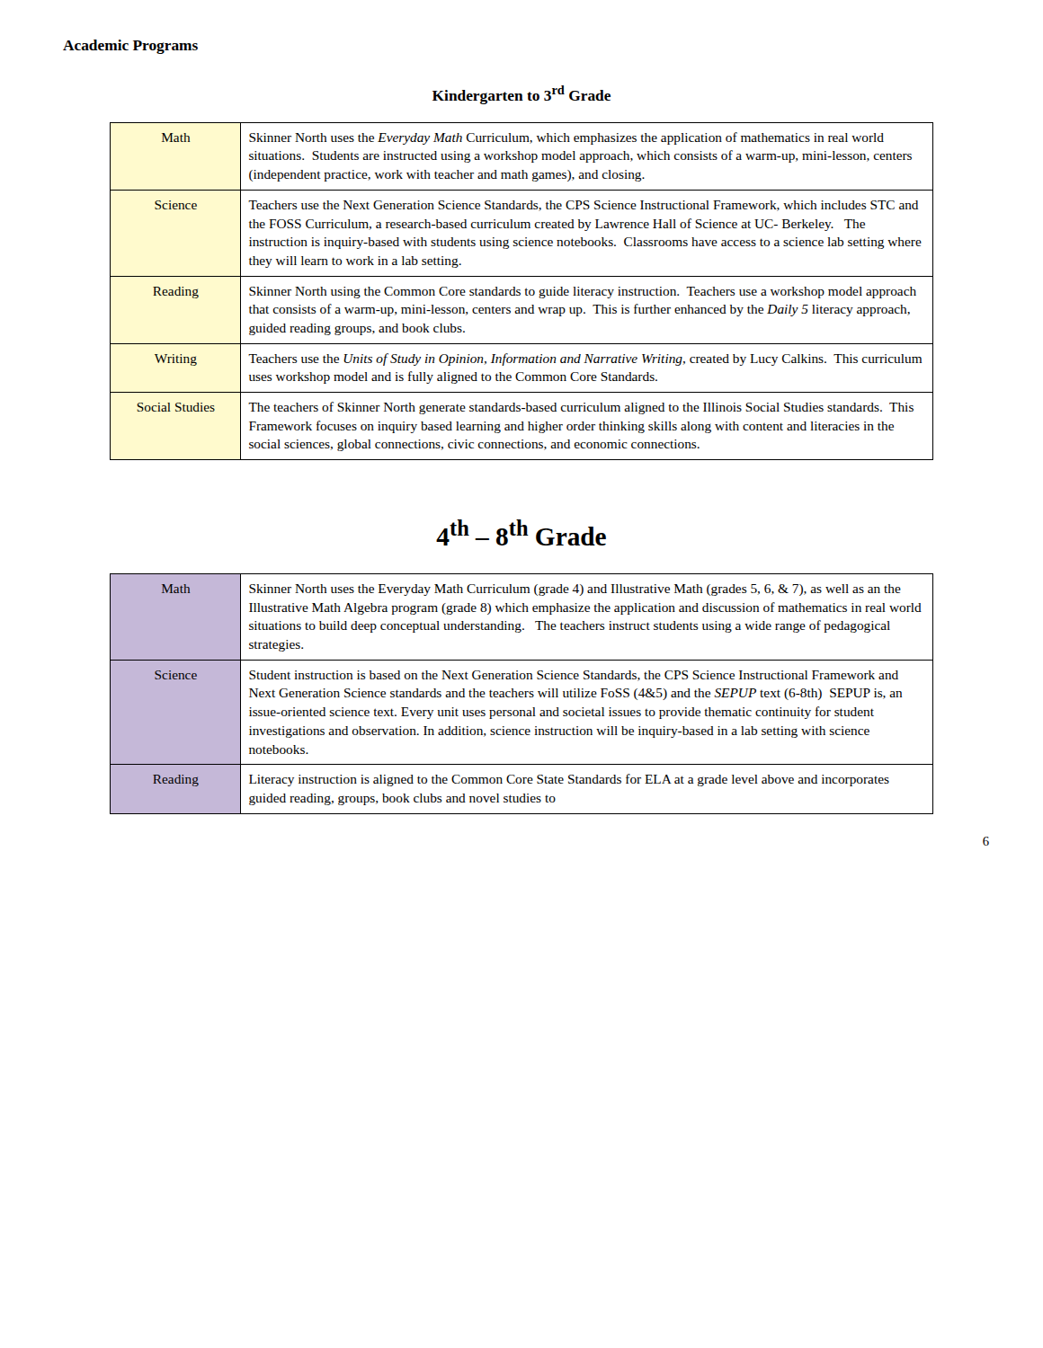Academic Programs
Kindergarten to 3rd Grade
| Math | Skinner North uses the Everyday Math Curriculum, which emphasizes the application of mathematics in real world situations. Students are instructed using a workshop model approach, which consists of a warm-up, mini-lesson, centers (independent practice, work with teacher and math games), and closing. |
| Science | Teachers use the Next Generation Science Standards, the CPS Science Instructional Framework, which includes STC and the FOSS Curriculum, a research-based curriculum created by Lawrence Hall of Science at UC- Berkeley. The instruction is inquiry-based with students using science notebooks. Classrooms have access to a science lab setting where they will learn to work in a lab setting. |
| Reading | Skinner North using the Common Core standards to guide literacy instruction. Teachers use a workshop model approach that consists of a warm-up, mini-lesson, centers and wrap up. This is further enhanced by the Daily 5 literacy approach, guided reading groups, and book clubs. |
| Writing | Teachers use the Units of Study in Opinion, Information and Narrative Writing , created by Lucy Calkins. This curriculum uses workshop model and is fully aligned to the Common Core Standards. |
| Social Studies | The teachers of Skinner North generate standards-based curriculum aligned to the Illinois Social Studies standards. This Framework focuses on inquiry based learning and higher order thinking skills along with content and literacies in the social sciences, global connections, civic connections, and economic connections. |
4th – 8th Grade
| Math | Skinner North uses the Everyday Math Curriculum (grade 4) and Illustrative Math (grades 5, 6, & 7), as well as an the Illustrative Math Algebra program (grade 8) which emphasize the application and discussion of mathematics in real world situations to build deep conceptual understanding. The teachers instruct students using a wide range of pedagogical strategies. |
| Science | Student instruction is based on the Next Generation Science Standards, the CPS Science Instructional Framework and Next Generation Science standards and the teachers will utilize FoSS (4&5) and the SEPUP text (6-8th) SEPUP is, an issue-oriented science text. Every unit uses personal and societal issues to provide thematic continuity for student investigations and observation. In addition, science instruction will be inquiry-based in a lab setting with science notebooks. |
| Reading | Literacy instruction is aligned to the Common Core State Standards for ELA at a grade level above and incorporates guided reading, groups, book clubs and novel studies to |
6